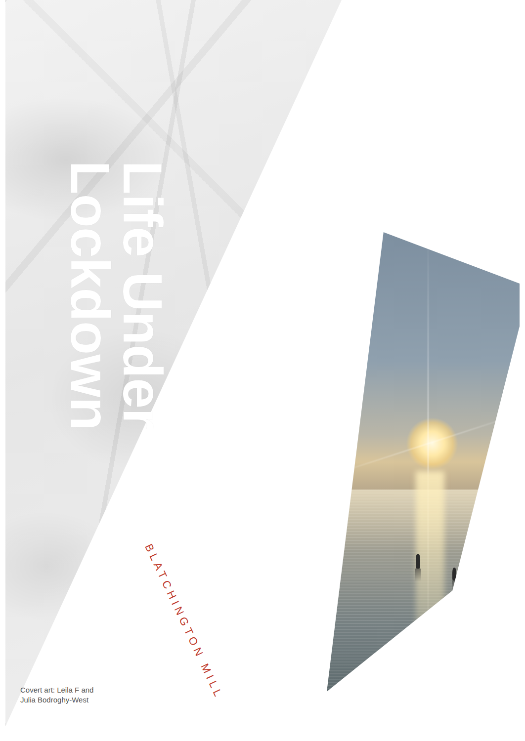Life Under Lockdown
BLATCHINGTON MILL
Covert art: Leila F and
Julia Bodroghy-West